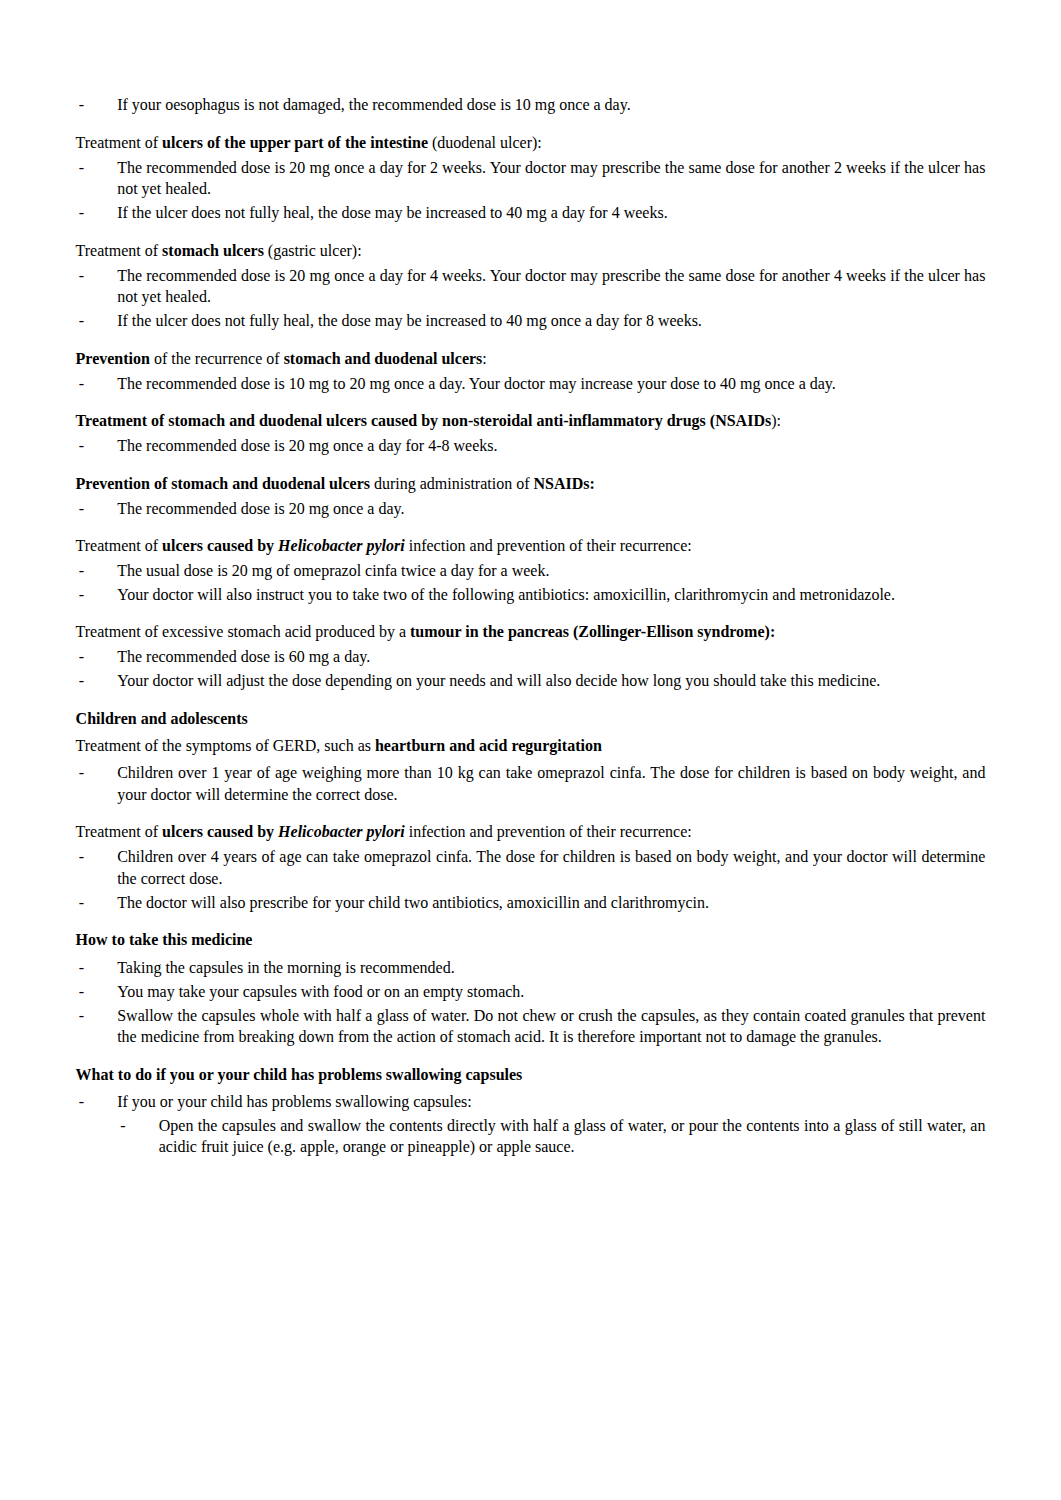If your oesophagus is not damaged, the recommended dose is 10 mg once a day.
Treatment of ulcers of the upper part of the intestine (duodenal ulcer):
The recommended dose is 20 mg once a day for 2 weeks. Your doctor may prescribe the same dose for another 2 weeks if the ulcer has not yet healed.
If the ulcer does not fully heal, the dose may be increased to 40 mg a day for 4 weeks.
Treatment of stomach ulcers (gastric ulcer):
The recommended dose is 20 mg once a day for 4 weeks. Your doctor may prescribe the same dose for another 4 weeks if the ulcer has not yet healed.
If the ulcer does not fully heal, the dose may be increased to 40 mg once a day for 8 weeks.
Prevention of the recurrence of stomach and duodenal ulcers:
The recommended dose is 10 mg to 20 mg once a day. Your doctor may increase your dose to 40 mg once a day.
Treatment of stomach and duodenal ulcers caused by non-steroidal anti-inflammatory drugs (NSAIDs):
The recommended dose is 20 mg once a day for 4-8 weeks.
Prevention of stomach and duodenal ulcers during administration of NSAIDs:
The recommended dose is 20 mg once a day.
Treatment of ulcers caused by Helicobacter pylori infection and prevention of their recurrence:
The usual dose is 20 mg of omeprazol cinfa twice a day for a week.
Your doctor will also instruct you to take two of the following antibiotics: amoxicillin, clarithromycin and metronidazole.
Treatment of excessive stomach acid produced by a tumour in the pancreas (Zollinger-Ellison syndrome):
The recommended dose is 60 mg a day.
Your doctor will adjust the dose depending on your needs and will also decide how long you should take this medicine.
Children and adolescents
Treatment of the symptoms of GERD, such as heartburn and acid regurgitation
Children over 1 year of age weighing more than 10 kg can take omeprazol cinfa. The dose for children is based on body weight, and your doctor will determine the correct dose.
Treatment of ulcers caused by Helicobacter pylori infection and prevention of their recurrence:
Children over 4 years of age can take omeprazol cinfa. The dose for children is based on body weight, and your doctor will determine the correct dose.
The doctor will also prescribe for your child two antibiotics, amoxicillin and clarithromycin.
How to take this medicine
Taking the capsules in the morning is recommended.
You may take your capsules with food or on an empty stomach.
Swallow the capsules whole with half a glass of water. Do not chew or crush the capsules, as they contain coated granules that prevent the medicine from breaking down from the action of stomach acid. It is therefore important not to damage the granules.
What to do if you or your child has problems swallowing capsules
If you or your child has problems swallowing capsules:
Open the capsules and swallow the contents directly with half a glass of water, or pour the contents into a glass of still water, an acidic fruit juice (e.g. apple, orange or pineapple) or apple sauce.